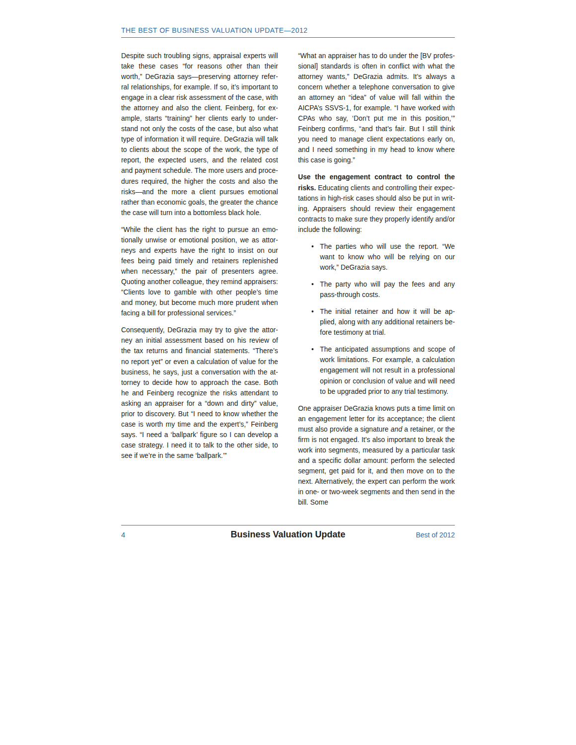The Best of Business Valuation Update—2012
Despite such troubling signs, appraisal experts will take these cases “for reasons other than their worth,” DeGrazia says—preserving attorney referral relationships, for example. If so, it’s important to engage in a clear risk assessment of the case, with the attorney and also the client. Feinberg, for example, starts “training” her clients early to understand not only the costs of the case, but also what type of information it will require. DeGrazia will talk to clients about the scope of the work, the type of report, the expected users, and the related cost and payment schedule. The more users and procedures required, the higher the costs and also the risks—and the more a client pursues emotional rather than economic goals, the greater the chance the case will turn into a bottomless black hole.
“While the client has the right to pursue an emotionally unwise or emotional position, we as attorneys and experts have the right to insist on our fees being paid timely and retainers replenished when necessary,” the pair of presenters agree. Quoting another colleague, they remind appraisers: “Clients love to gamble with other people’s time and money, but become much more prudent when facing a bill for professional services.”
Consequently, DeGrazia may try to give the attorney an initial assessment based on his review of the tax returns and financial statements. “There’s no report yet” or even a calculation of value for the business, he says, just a conversation with the attorney to decide how to approach the case. Both he and Feinberg recognize the risks attendant to asking an appraiser for a “down and dirty” value, prior to discovery. But “I need to know whether the case is worth my time and the expert’s,” Feinberg says. “I need a ‘ballpark’ figure so I can develop a case strategy. I need it to talk to the other side, to see if we’re in the same ‘ballpark.’”
“What an appraiser has to do under the [BV professional] standards is often in conflict with what the attorney wants,” DeGrazia admits. It’s always a concern whether a telephone conversation to give an attorney an “idea” of value will fall within the AICPA’s SSVS-1, for example. “I have worked with CPAs who say, ‘Don’t put me in this position,’” Feinberg confirms, “and that’s fair. But I still think you need to manage client expectations early on, and I need something in my head to know where this case is going.”
Use the engagement contract to control the risks. Educating clients and controlling their expectations in high-risk cases should also be put in writing. Appraisers should review their engagement contracts to make sure they properly identify and/or include the following:
The parties who will use the report. “We want to know who will be relying on our work,” DeGrazia says.
The party who will pay the fees and any pass-through costs.
The initial retainer and how it will be applied, along with any additional retainers before testimony at trial.
The anticipated assumptions and scope of work limitations. For example, a calculation engagement will not result in a professional opinion or conclusion of value and will need to be upgraded prior to any trial testimony.
One appraiser DeGrazia knows puts a time limit on an engagement letter for its acceptance; the client must also provide a signature and a retainer, or the firm is not engaged. It’s also important to break the work into segments, measured by a particular task and a specific dollar amount: perform the selected segment, get paid for it, and then move on to the next. Alternatively, the expert can perform the work in one- or two-week segments and then send in the bill. Some
4
Business Valuation Update
Best of 2012